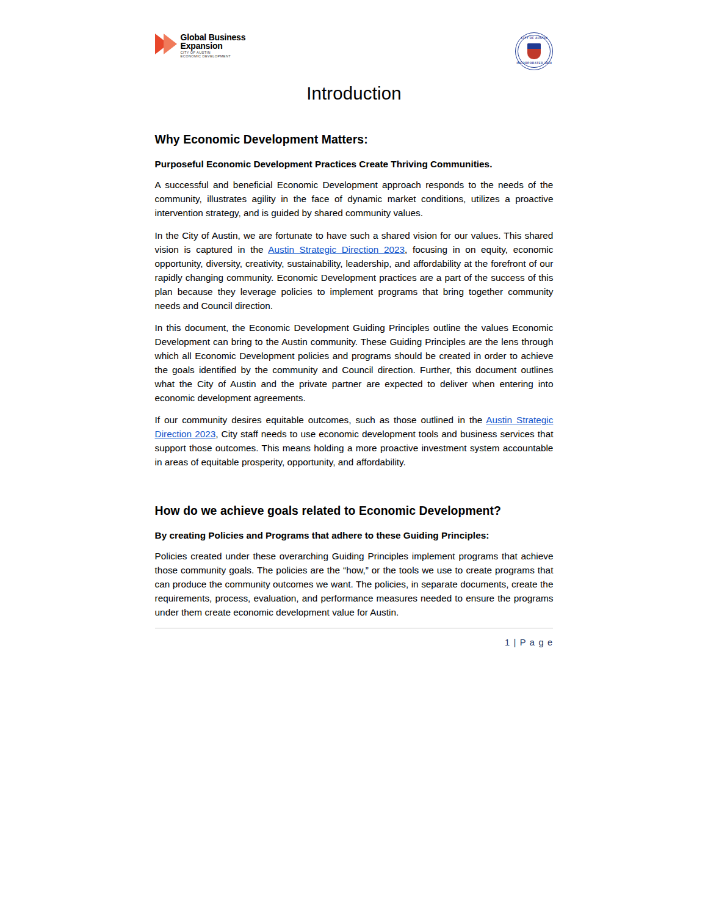Global Business
Expansion
City of Austin
Economic Development
CITY OF AUSTIN
INCORPORATED 1839
Introduction
Why Economic Development Matters:
Purposeful Economic Development Practices Create Thriving Communities.
A successful and beneficial Economic Development approach responds to the needs of the community, illustrates agility in the face of dynamic market conditions, utilizes a proactive intervention strategy, and is guided by shared community values.
In the City of Austin, we are fortunate to have such a shared vision for our values. This shared vision is captured in the Austin Strategic Direction 2023, focusing in on equity, economic opportunity, diversity, creativity, sustainability, leadership, and affordability at the forefront of our rapidly changing community. Economic Development practices are a part of the success of this plan because they leverage policies to implement programs that bring together community needs and Council direction.
In this document, the Economic Development Guiding Principles outline the values Economic Development can bring to the Austin community. These Guiding Principles are the lens through which all Economic Development policies and programs should be created in order to achieve the goals identified by the community and Council direction. Further, this document outlines what the City of Austin and the private partner are expected to deliver when entering into economic development agreements.
If our community desires equitable outcomes, such as those outlined in the Austin Strategic Direction 2023, City staff needs to use economic development tools and business services that support those outcomes. This means holding a more proactive investment system accountable in areas of equitable prosperity, opportunity, and affordability.
How do we achieve goals related to Economic Development?
By creating Policies and Programs that adhere to these Guiding Principles:
Policies created under these overarching Guiding Principles implement programs that achieve those community goals. The policies are the “how,” or the tools we use to create programs that can produce the community outcomes we want. The policies, in separate documents, create the requirements, process, evaluation, and performance measures needed to ensure the programs under them create economic development value for Austin.
1 | P a g e